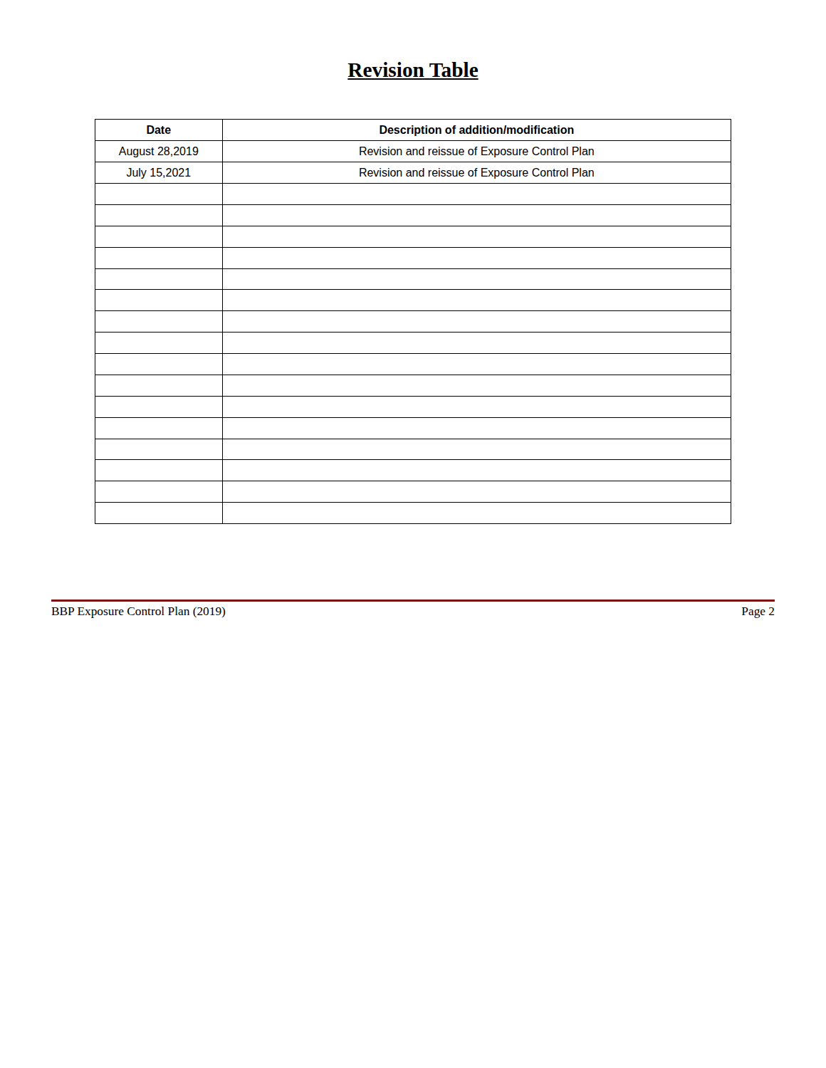Revision Table
| Date | Description of addition/modification |
| --- | --- |
| August 28,2019 | Revision and reissue of Exposure Control Plan |
| July 15,2021 | Revision and reissue of Exposure Control Plan |
BBP Exposure Control Plan (2019) Page 2